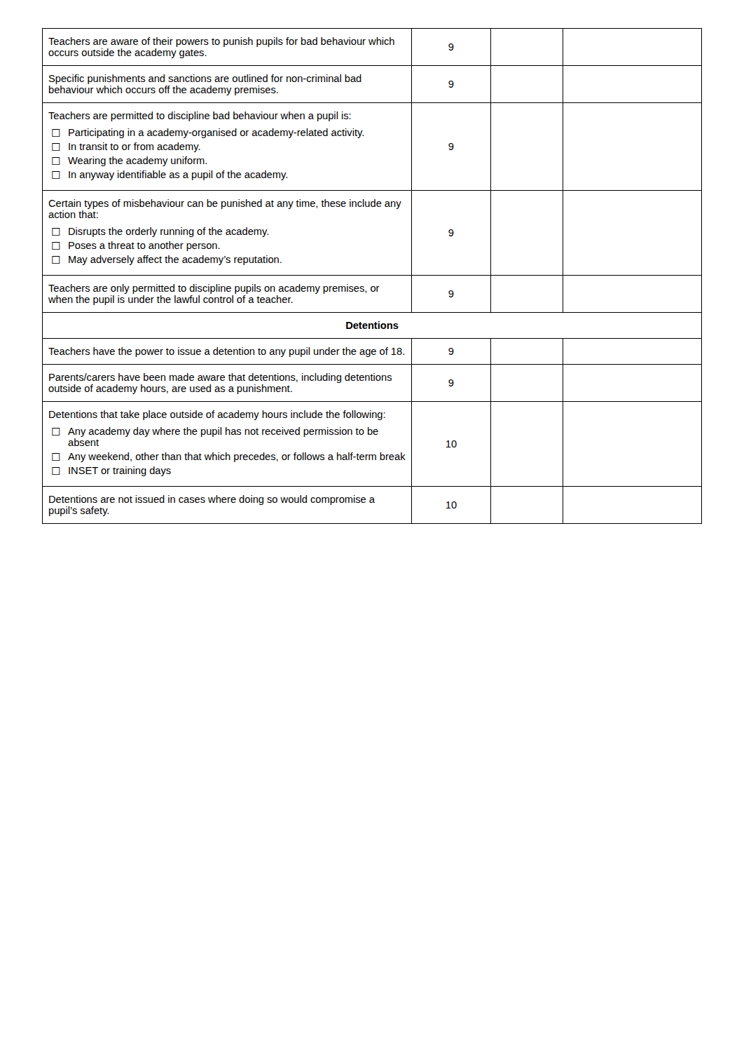| Teachers are aware of their powers to punish pupils for bad behaviour which occurs outside the academy gates. | 9 | | |
| Specific punishments and sanctions are outlined for non-criminal bad behaviour which occurs off the academy premises. | 9 | | |
| Teachers are permitted to discipline bad behaviour when a pupil is: Participating in a academy-organised or academy-related activity. In transit to or from academy. Wearing the academy uniform. In anyway identifiable as a pupil of the academy. | 9 | | |
| Certain types of misbehaviour can be punished at any time, these include any action that: Disrupts the orderly running of the academy. Poses a threat to another person. May adversely affect the academy’s reputation. | 9 | | |
| Teachers are only permitted to discipline pupils on academy premises, or when the pupil is under the lawful control of a teacher. | 9 | | |
| Detentions |
| Teachers have the power to issue a detention to any pupil under the age of 18. | 9 | | |
| Parents/carers have been made aware that detentions, including detentions outside of academy hours, are used as a punishment. | 9 | | |
| Detentions that take place outside of academy hours include the following: Any academy day where the pupil has not received permission to be absent Any weekend, other than that which precedes, or follows a half-term break INSET or training days | 10 | | |
| Detentions are not issued in cases where doing so would compromise a pupil’s safety. | 10 | | |